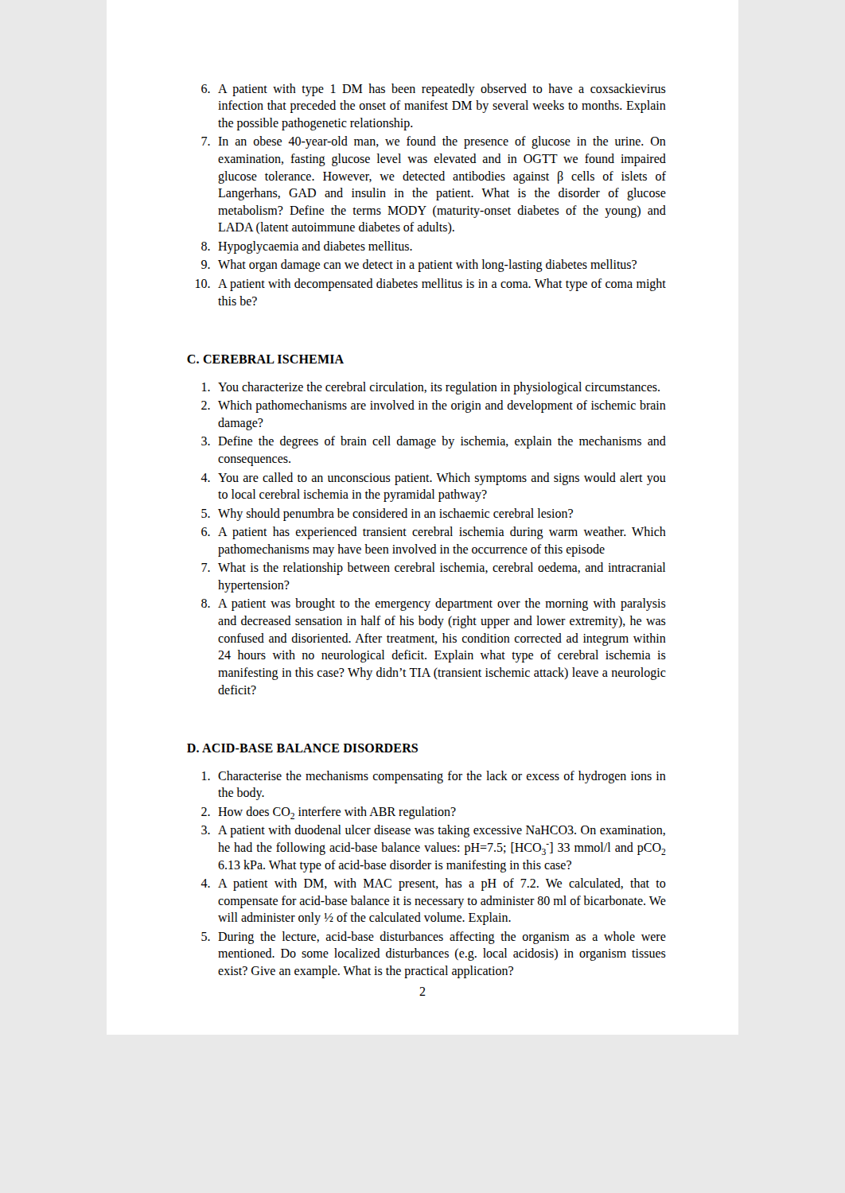A patient with type 1 DM has been repeatedly observed to have a coxsackievirus infection that preceded the onset of manifest DM by several weeks to months. Explain the possible pathogenetic relationship.
In an obese 40-year-old man, we found the presence of glucose in the urine. On examination, fasting glucose level was elevated and in OGTT we found impaired glucose tolerance. However, we detected antibodies against β cells of islets of Langerhans, GAD and insulin in the patient. What is the disorder of glucose metabolism? Define the terms MODY (maturity-onset diabetes of the young) and LADA (latent autoimmune diabetes of adults).
Hypoglycaemia and diabetes mellitus.
What organ damage can we detect in a patient with long-lasting diabetes mellitus?
A patient with decompensated diabetes mellitus is in a coma. What type of coma might this be?
C. CEREBRAL ISCHEMIA
You characterize the cerebral circulation, its regulation in physiological circumstances.
Which pathomechanisms are involved in the origin and development of ischemic brain damage?
Define the degrees of brain cell damage by ischemia, explain the mechanisms and consequences.
You are called to an unconscious patient. Which symptoms and signs would alert you to local cerebral ischemia in the pyramidal pathway?
Why should penumbra be considered in an ischaemic cerebral lesion?
A patient has experienced transient cerebral ischemia during warm weather. Which pathomechanisms may have been involved in the occurrence of this episode
What is the relationship between cerebral ischemia, cerebral oedema, and intracranial hypertension?
A patient was brought to the emergency department over the morning with paralysis and decreased sensation in half of his body (right upper and lower extremity), he was confused and disoriented. After treatment, his condition corrected ad integrum within 24 hours with no neurological deficit. Explain what type of cerebral ischemia is manifesting in this case? Why didn’t TIA (transient ischemic attack) leave a neurologic deficit?
D. ACID-BASE BALANCE DISORDERS
Characterise the mechanisms compensating for the lack or excess of hydrogen ions in the body.
How does CO2 interfere with ABR regulation?
A patient with duodenal ulcer disease was taking excessive NaHCO3. On examination, he had the following acid-base balance values: pH=7.5; [HCO3-] 33 mmol/l and pCO2 6.13 kPa. What type of acid-base disorder is manifesting in this case?
A patient with DM, with MAC present, has a pH of 7.2. We calculated, that to compensate for acid-base balance it is necessary to administer 80 ml of bicarbonate. We will administer only ½ of the calculated volume. Explain.
During the lecture, acid-base disturbances affecting the organism as a whole were mentioned. Do some localized disturbances (e.g. local acidosis) in organism tissues exist? Give an example. What is the practical application?
2